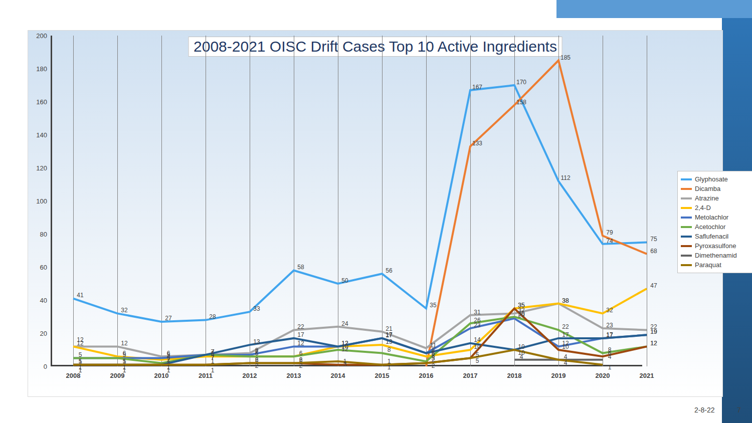2008-2021 OISC Drift Cases Top 10 Active Ingredients
200
180
160
140
120
100
80
60
40
20
0
2008
2009
2010
2011
2012
2013
2014
2015
2016
2017
2018
2019
2020
2021
41
32
27
28
33
58
50
56
35
167
170
112
74
75
133
158
185
79
68
12
12
6
7
8
22
24
21
11
31
32
38
23
22
12
6
4
6
6
6
12
13
6
10
35
38
32
47
5
5
5
7
7
12
12
17
8
23
29
12
17
19
5
5
2
7
6
6
10
8
3
26
30
22
8
12
1
1
1
7
13
17
12
17
8
14
10
17
17
19
1
1
1
1
2
2
1
1
2
5
35
10
6
12
4
4
4
1
1
1
1
2
2
3
1
2
5
10
4
1
Glyphosate
Dicamba
Atrazine
2,4-D
Metolachlor
Acetochlor
Saflufenacil
Pyroxasulfone
Dimethenamid
Paraquat
2-8-22
7